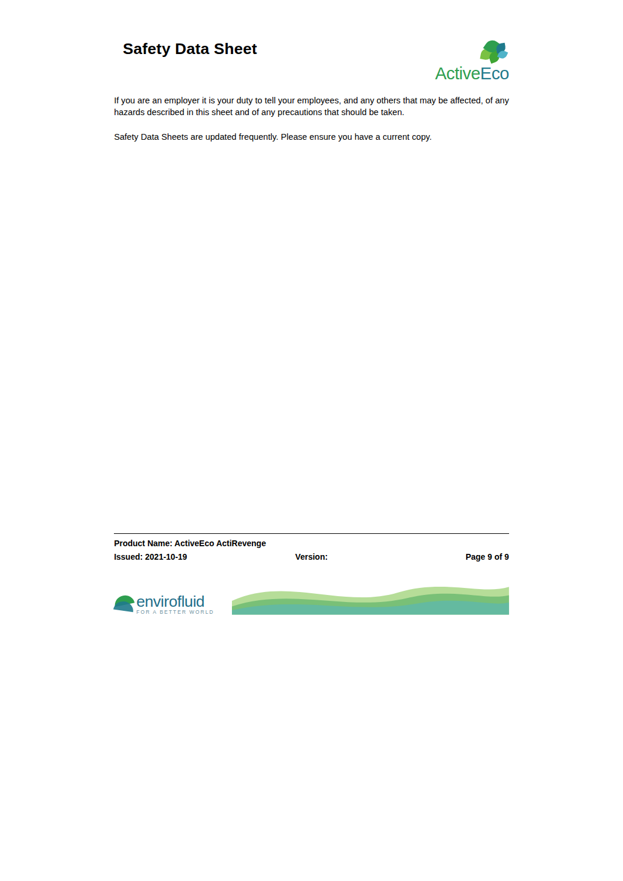Safety Data Sheet
Active Eco
If you are an employer it is your duty to tell your employees, and any others that may be affected, of any hazards described in this sheet and of any precautions that should be taken.
Safety Data Sheets are updated frequently. Please ensure you have a current copy.
Product Name: ActiveEco ActiRevenge
Issued: 2021-10-19 Version: Page 9 of 9
envirofluid FOR A BETTER WORLD